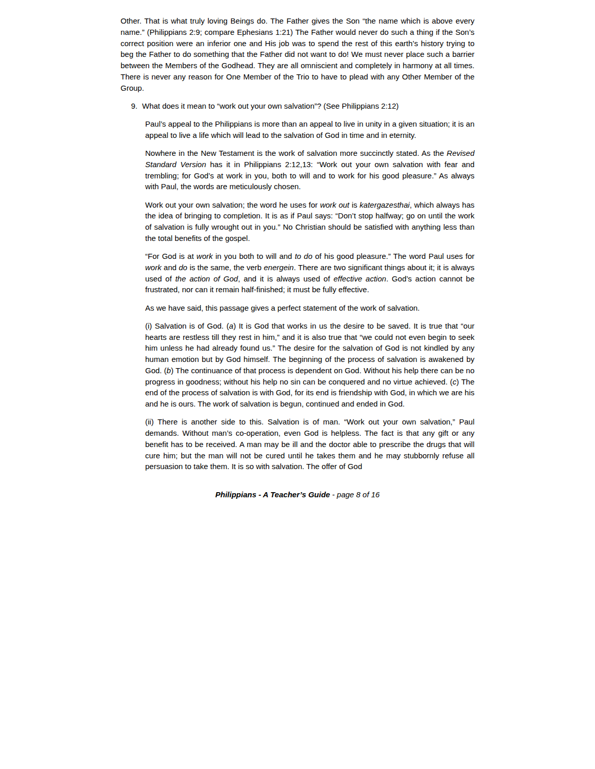Other. That is what truly loving Beings do. The Father gives the Son “the name which is above every name.” (Philippians 2:9; compare Ephesians 1:21) The Father would never do such a thing if the Son’s correct position were an inferior one and His job was to spend the rest of this earth’s history trying to beg the Father to do something that the Father did not want to do! We must never place such a barrier between the Members of the Godhead. They are all omniscient and completely in harmony at all times. There is never any reason for One Member of the Trio to have to plead with any Other Member of the Group.
9. What does it mean to “work out your own salvation”? (See Philippians 2:12)
Paul’s appeal to the Philippians is more than an appeal to live in unity in a given situation; it is an appeal to live a life which will lead to the salvation of God in time and in eternity.
Nowhere in the New Testament is the work of salvation more succinctly stated. As the Revised Standard Version has it in Philippians 2:12,13: “Work out your own salvation with fear and trembling; for God’s at work in you, both to will and to work for his good pleasure.” As always with Paul, the words are meticulously chosen.
Work out your own salvation; the word he uses for work out is katergazesthai, which always has the idea of bringing to completion. It is as if Paul says: “Don’t stop halfway; go on until the work of salvation is fully wrought out in you.” No Christian should be satisfied with anything less than the total benefits of the gospel.
“For God is at work in you both to will and to do of his good pleasure.” The word Paul uses for work and do is the same, the verb energein. There are two significant things about it; it is always used of the action of God, and it is always used of effective action. God’s action cannot be frustrated, nor can it remain half-finished; it must be fully effective.
As we have said, this passage gives a perfect statement of the work of salvation.
(i) Salvation is of God. (a) It is God that works in us the desire to be saved. It is true that “our hearts are restless till they rest in him,” and it is also true that “we could not even begin to seek him unless he had already found us.” The desire for the salvation of God is not kindled by any human emotion but by God himself. The beginning of the process of salvation is awakened by God. (b) The continuance of that process is dependent on God. Without his help there can be no progress in goodness; without his help no sin can be conquered and no virtue achieved. (c) The end of the process of salvation is with God, for its end is friendship with God, in which we are his and he is ours. The work of salvation is begun, continued and ended in God.
(ii) There is another side to this. Salvation is of man. “Work out your own salvation,” Paul demands. Without man’s co-operation, even God is helpless. The fact is that any gift or any benefit has to be received. A man may be ill and the doctor able to prescribe the drugs that will cure him; but the man will not be cured until he takes them and he may stubbornly refuse all persuasion to take them. It is so with salvation. The offer of God
Philippians - A Teacher’s Guide - page 8 of 16